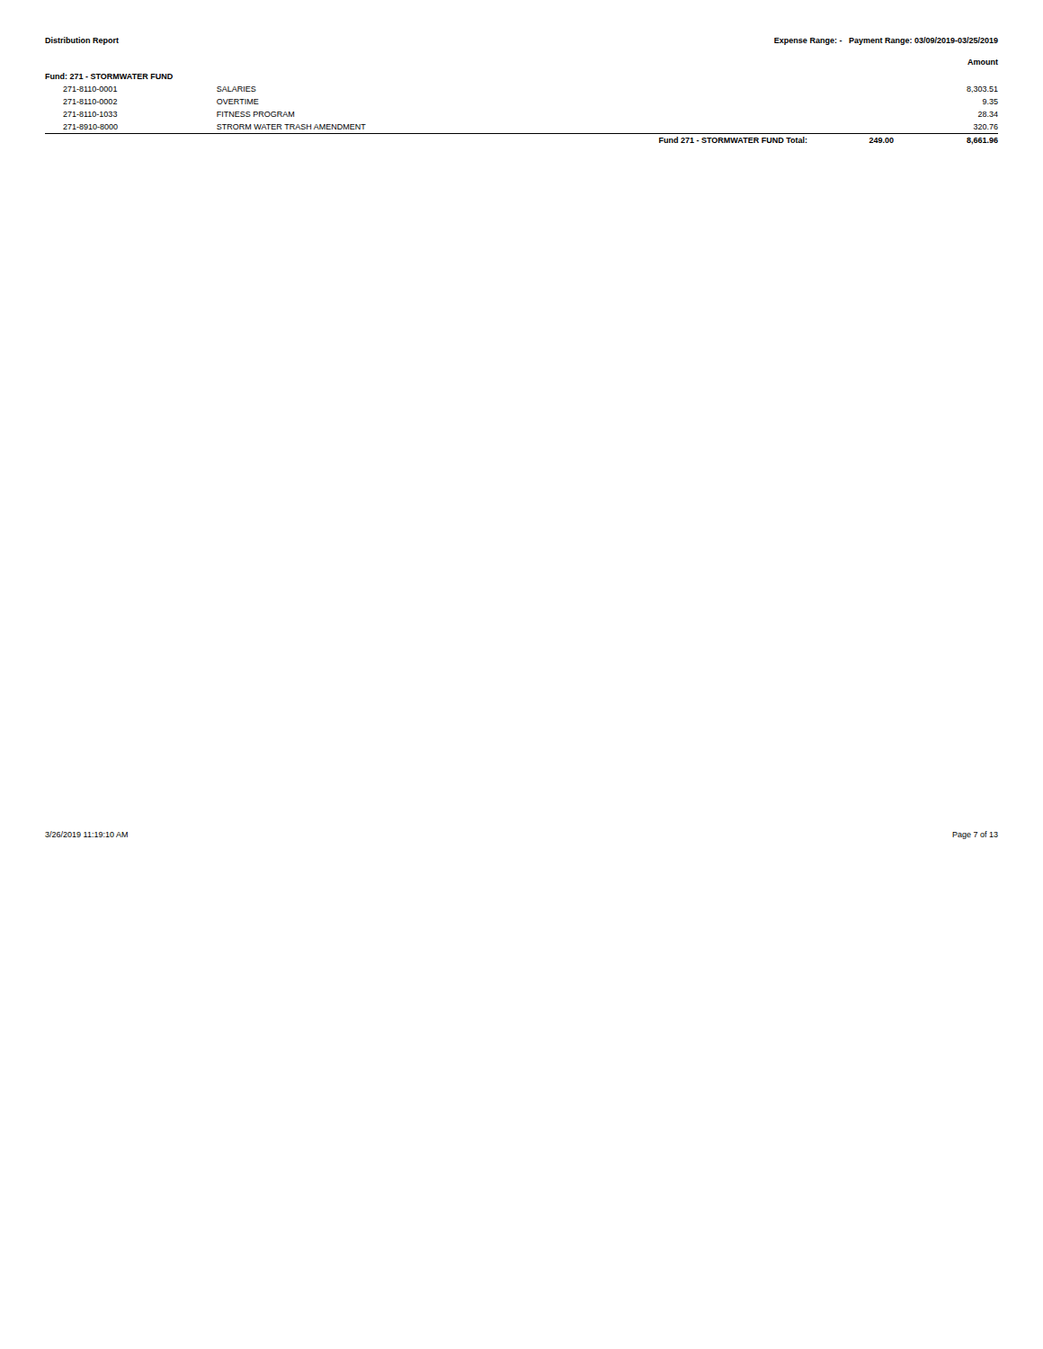Distribution Report
Expense Range: - Payment Range: 03/09/2019-03/25/2019
Amount
Fund: 271 - STORMWATER FUND
| 271-8110-0001 | SALARIES | | | 8,303.51 |
| 271-8110-0002 | OVERTIME | | | 9.35 |
| 271-8110-1033 | FITNESS PROGRAM | | | 28.34 |
| 271-8910-8000 | STRORM WATER TRASH AMENDMENT | | | 320.76 |
| | | Fund 271 - STORMWATER FUND Total: | 249.00 | 8,661.96 |
3/26/2019 11:19:10 AM
Page 7 of 13